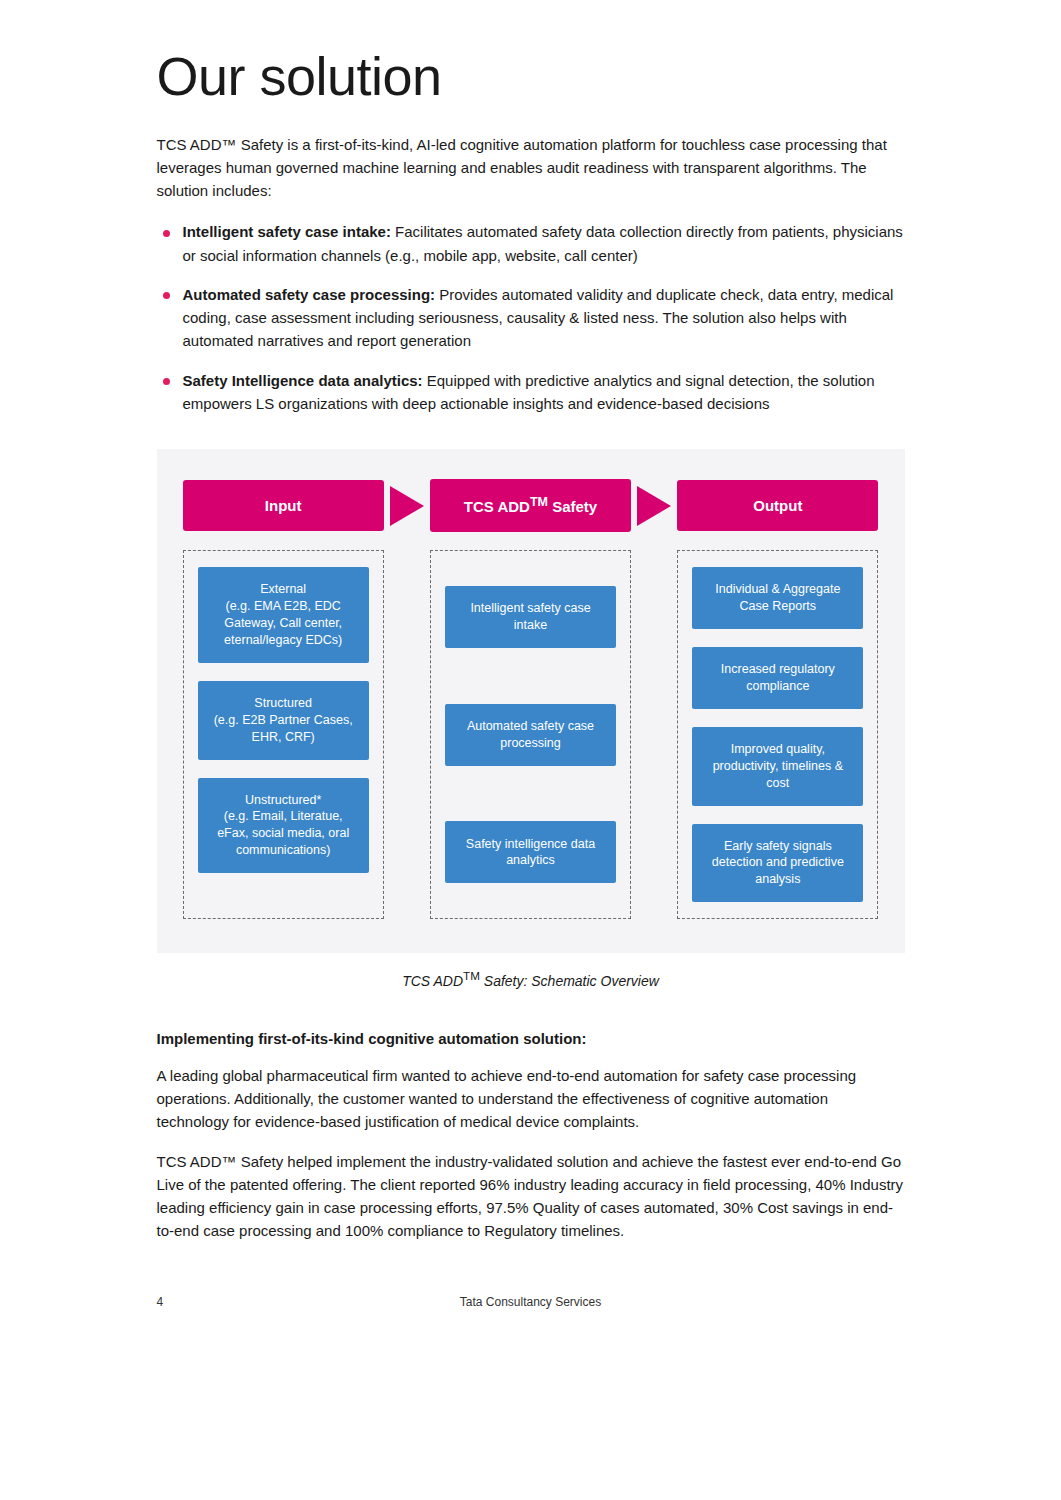Our solution
TCS ADD™ Safety is a first-of-its-kind, AI-led cognitive automation platform for touchless case processing that leverages human governed machine learning and enables audit readiness with transparent algorithms. The solution includes:
Intelligent safety case intake: Facilitates automated safety data collection directly from patients, physicians or social information channels (e.g., mobile app, website, call center)
Automated safety case processing: Provides automated validity and duplicate check, data entry, medical coding, case assessment including seriousness, causality & listed ness. The solution also helps with automated narratives and report generation
Safety Intelligence data analytics: Equipped with predictive analytics and signal detection, the solution empowers LS organizations with deep actionable insights and evidence-based decisions
Input
TCS ADDTM Safety
Output
External
(e.g. EMA E2B, EDC Gateway, Call center, eternal/legacy EDCs)
Structured
(e.g. E2B Partner Cases, EHR, CRF)
Unstructured*
(e.g. Email, Literatue, eFax, social media, oral communications)
Intelligent safety case intake
Automated safety case processing
Safety intelligence data analytics
Individual & Aggregate Case Reports
Increased regulatory compliance
Improved quality, productivity, timelines & cost
Early safety signals detection and predictive analysis
TCS ADDTM Safety: Schematic Overview
Implementing first-of-its-kind cognitive automation solution:
A leading global pharmaceutical firm wanted to achieve end-to-end automation for safety case processing operations. Additionally, the customer wanted to understand the effectiveness of cognitive automation technology for evidence-based justification of medical device complaints.
TCS ADD™ Safety helped implement the industry-validated solution and achieve the fastest ever end-to-end Go Live of the patented offering. The client reported 96% industry leading accuracy in field processing, 40% Industry leading efficiency gain in case processing efforts, 97.5% Quality of cases automated, 30% Cost savings in end-to-end case processing and 100% compliance to Regulatory timelines.
4
Tata Consultancy Services